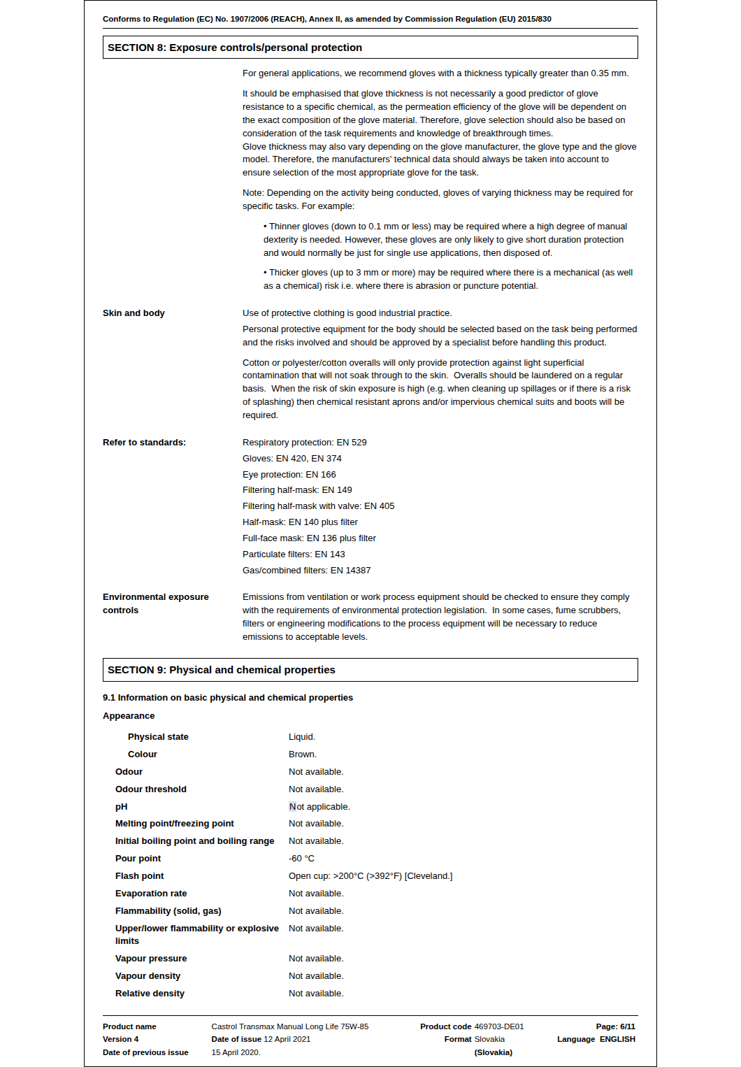Conforms to Regulation (EC) No. 1907/2006 (REACH), Annex II, as amended by Commission Regulation (EU) 2015/830
SECTION 8: Exposure controls/personal protection
| | For general applications, we recommend gloves with a thickness typically greater than 0.35 mm. It should be emphasised that glove thickness is not necessarily a good predictor of glove resistance to a specific chemical, as the permeation efficiency of the glove will be dependent on the exact composition of the glove material. Therefore, glove selection should also be based on consideration of the task requirements and knowledge of breakthrough times. Glove thickness may also vary depending on the glove manufacturer, the glove type and the glove model. Therefore, the manufacturers' technical data should always be taken into account to ensure selection of the most appropriate glove for the task. Note: Depending on the activity being conducted, gloves of varying thickness may be required for specific tasks. For example: • Thinner gloves (down to 0.1 mm or less) may be required where a high degree of manual dexterity is needed. However, these gloves are only likely to give short duration protection and would normally be just for single use applications, then disposed of. • Thicker gloves (up to 3 mm or more) may be required where there is a mechanical (as well as a chemical) risk i.e. where there is abrasion or puncture potential. |
| Skin and body | Use of protective clothing is good industrial practice. Personal protective equipment for the body should be selected based on the task being performed and the risks involved and should be approved by a specialist before handling this product. Cotton or polyester/cotton overalls will only provide protection against light superficial contamination that will not soak through to the skin. Overalls should be laundered on a regular basis. When the risk of skin exposure is high (e.g. when cleaning up spillages or if there is a risk of splashing) then chemical resistant aprons and/or impervious chemical suits and boots will be required. |
| Refer to standards: | Respiratory protection: EN 529 Gloves: EN 420, EN 374 Eye protection: EN 166 Filtering half-mask: EN 149 Filtering half-mask with valve: EN 405 Half-mask: EN 140 plus filter Full-face mask: EN 136 plus filter Particulate filters: EN 143 Gas/combined filters: EN 14387 |
| Environmental exposure controls | Emissions from ventilation or work process equipment should be checked to ensure they comply with the requirements of environmental protection legislation. In some cases, fume scrubbers, filters or engineering modifications to the process equipment will be necessary to reduce emissions to acceptable levels. |
SECTION 9: Physical and chemical properties
9.1 Information on basic physical and chemical properties
Appearance
| Physical state | Liquid. |
| Colour | Brown. |
| Odour | Not available. |
| Odour threshold | Not available. |
| pH | N ot applicable. |
| Melting point/freezing point | Not available. |
| Initial boiling point and boiling range | Not available. |
| Pour point | -60 °C |
| Flash point | Open cup: >200°C (>392°F) [Cleveland.] |
| Evaporation rate | Not available. |
| Flammability (solid, gas) | Not available. |
| Upper/lower flammability or explosive limits | Not available. |
| Vapour pressure | Not available. |
| Vapour density | Not available. |
| Relative density | Not available. |
| Product name | Castrol Transmax Manual Long Life 75W-85 | Product code | 469703-DE01 | Page: 6/11 |
| Version 4 | Date of issue 12 April 2021 | Format | Slovakia | Language ENGLISH |
| Date of previous issue | 15 April 2020. | | (Slovakia) | |